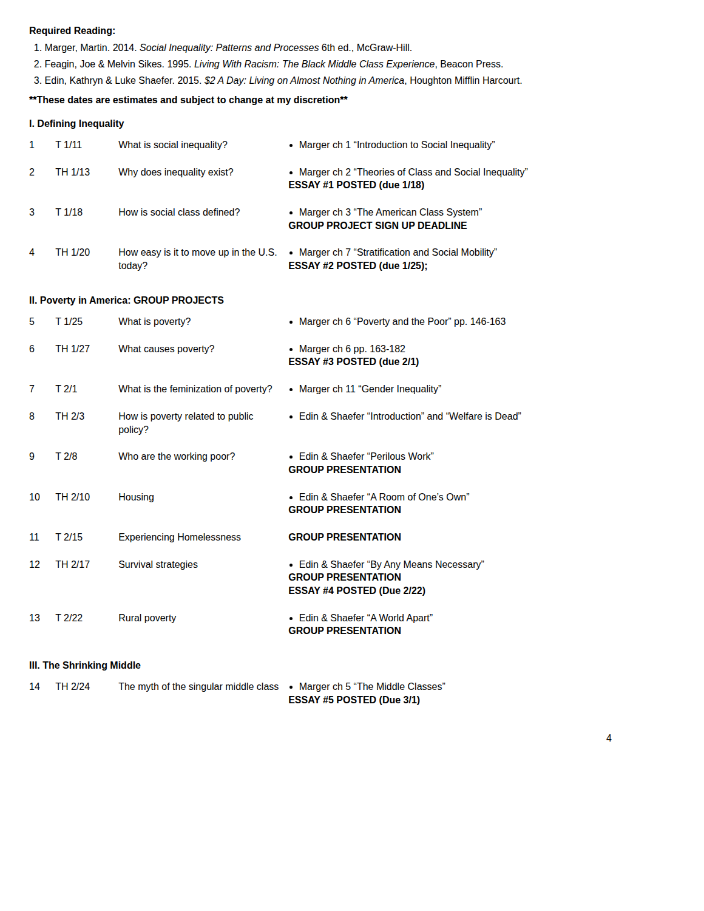Required Reading:
Marger, Martin. 2014. Social Inequality: Patterns and Processes 6th ed., McGraw-Hill.
Feagin, Joe & Melvin Sikes. 1995. Living With Racism: The Black Middle Class Experience, Beacon Press.
Edin, Kathryn & Luke Shaefer. 2015. $2 A Day: Living on Almost Nothing in America, Houghton Mifflin Harcourt.
**These dates are estimates and subject to change at my discretion**
I. Defining Inequality
| 1 | T 1/11 | What is social inequality? | Marger ch 1 “Introduction to Social Inequality” |
| 2 | TH 1/13 | Why does inequality exist? | Marger ch 2 “Theories of Class and Social Inequality” ESSAY #1 POSTED (due 1/18) |
| 3 | T 1/18 | How is social class defined? | Marger ch 3 “The American Class System” GROUP PROJECT SIGN UP DEADLINE |
| 4 | TH 1/20 | How easy is it to move up in the U.S. today? | Marger ch 7 “Stratification and Social Mobility” ESSAY #2 POSTED (due 1/25); |
II. Poverty in America: GROUP PROJECTS
| 5 | T 1/25 | What is poverty? | Marger ch 6 “Poverty and the Poor” pp. 146-163 |
| 6 | TH 1/27 | What causes poverty? | Marger ch 6 pp. 163-182 ESSAY #3 POSTED (due 2/1) |
| 7 | T 2/1 | What is the feminization of poverty? | Marger ch 11 “Gender Inequality” |
| 8 | TH 2/3 | How is poverty related to public policy? | Edin & Shaefer “Introduction” and “Welfare is Dead” |
| 9 | T 2/8 | Who are the working poor? | Edin & Shaefer “Perilous Work” GROUP PRESENTATION |
| 10 | TH 2/10 | Housing | Edin & Shaefer “A Room of One’s Own” GROUP PRESENTATION |
| 11 | T 2/15 | Experiencing Homelessness | GROUP PRESENTATION |
| 12 | TH 2/17 | Survival strategies | Edin & Shaefer “By Any Means Necessary” GROUP PRESENTATION ESSAY #4 POSTED (Due 2/22) |
| 13 | T 2/22 | Rural poverty | Edin & Shaefer “A World Apart” GROUP PRESENTATION |
III. The Shrinking Middle
| 14 | TH 2/24 | The myth of the singular middle class | Marger ch 5 “The Middle Classes” ESSAY #5 POSTED (Due 3/1) |
4